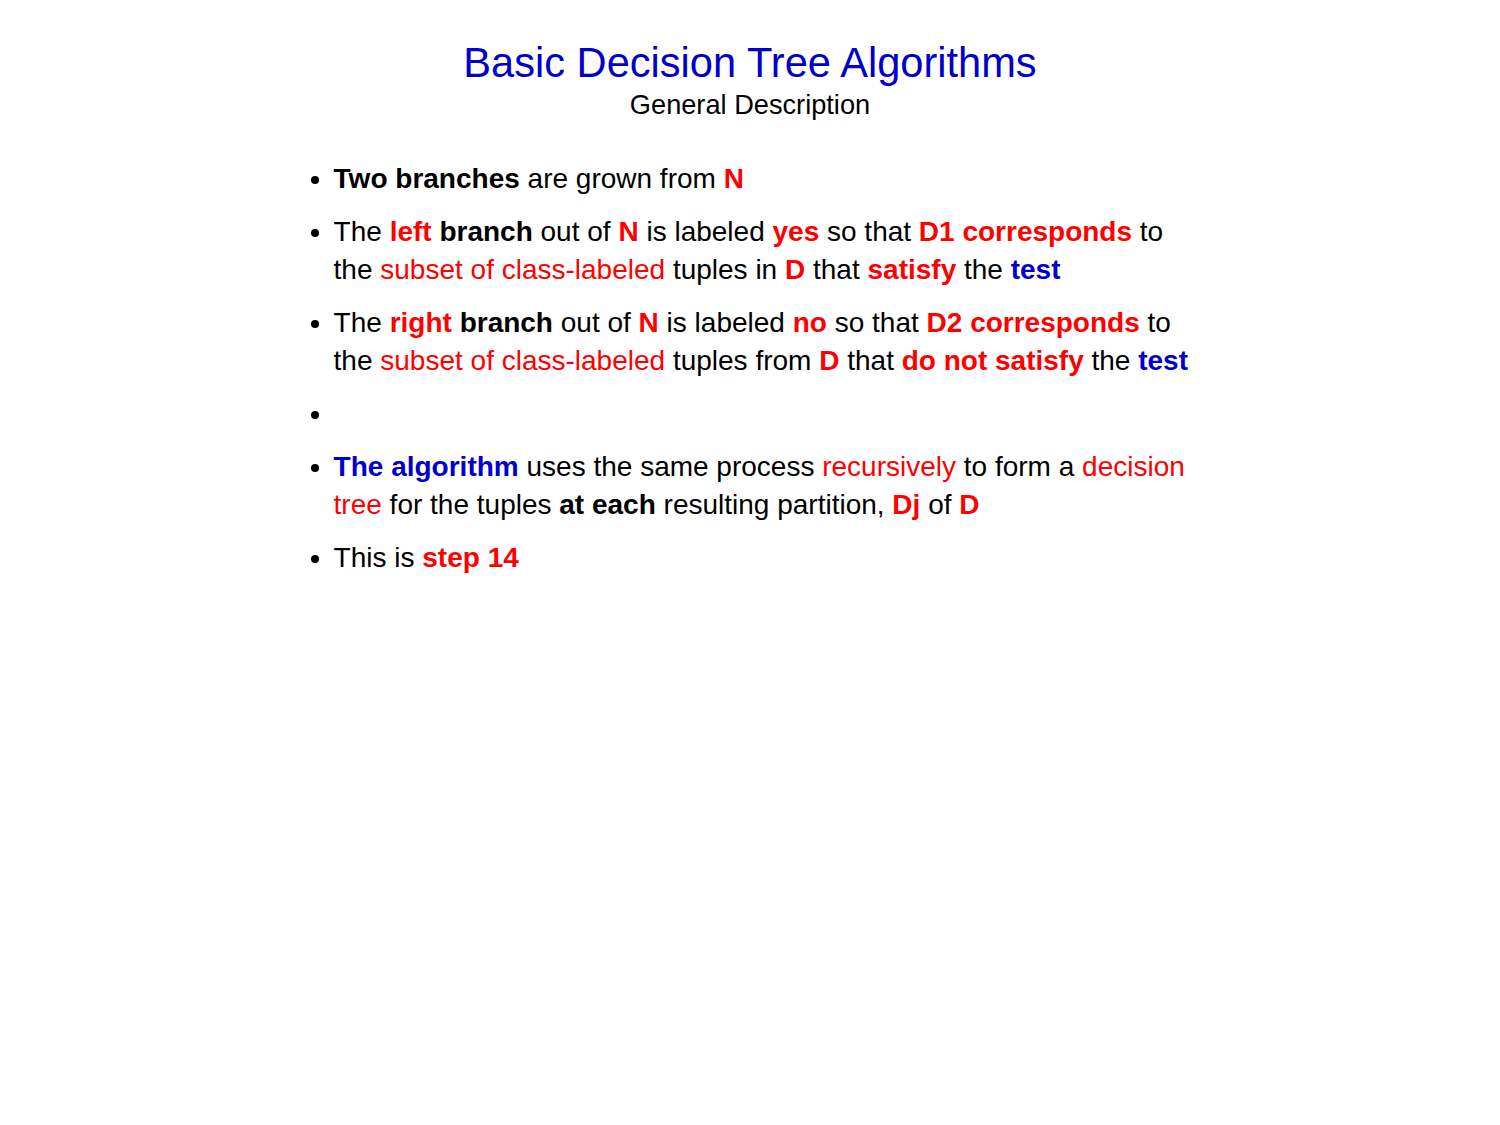Basic Decision Tree Algorithms
General Description
Two branches are grown from N
The left branch out of N is labeled yes so that D1 corresponds to the subset of class-labeled tuples in D that satisfy the test
The right branch out of N is labeled no so that D2 corresponds to the subset of class-labeled tuples from D that do not satisfy the test
The algorithm uses the same process recursively to form a decision tree for the tuples at each resulting partition, Dj of D
This is step 14